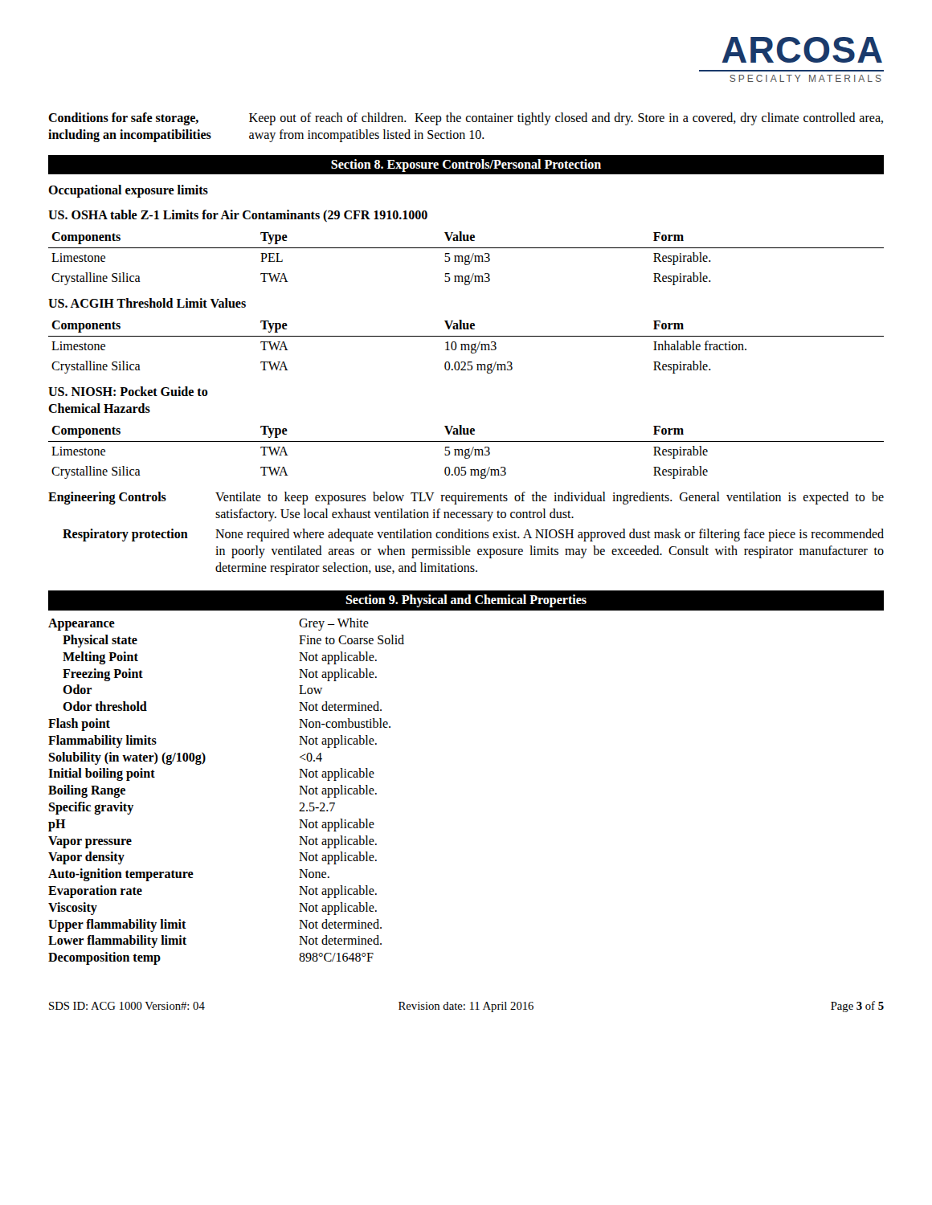ARCOSA
SPECIALTY MATERIALS
Conditions for safe storage, including an incompatibilities
Keep out of reach of children. Keep the container tightly closed and dry. Store in a covered, dry climate controlled area, away from incompatibles listed in Section 10.
Section 8. Exposure Controls/Personal Protection
Occupational exposure limits
US. OSHA table Z-1 Limits for Air Contaminants (29 CFR 1910.1000
| Components | Type | Value | Form |
| --- | --- | --- | --- |
| Limestone | PEL | 5 mg/m3 | Respirable. |
| Crystalline Silica | TWA | 5 mg/m3 | Respirable. |
US. ACGIH Threshold Limit Values
| Components | Type | Value | Form |
| --- | --- | --- | --- |
| Limestone | TWA | 10 mg/m3 | Inhalable fraction. |
| Crystalline Silica | TWA | 0.025 mg/m3 | Respirable. |
US. NIOSH: Pocket Guide to
Chemical Hazards
| Components | Type | Value | Form |
| --- | --- | --- | --- |
| Limestone | TWA | 5 mg/m3 | Respirable |
| Crystalline Silica | TWA | 0.05 mg/m3 | Respirable |
Engineering Controls
Ventilate to keep exposures below TLV requirements of the individual ingredients. General ventilation is expected to be satisfactory. Use local exhaust ventilation if necessary to control dust.
Respiratory protection
None required where adequate ventilation conditions exist. A NIOSH approved dust mask or filtering face piece is recommended in poorly ventilated areas or when permissible exposure limits may be exceeded. Consult with respirator manufacturer to determine respirator selection, use, and limitations.
Section 9. Physical and Chemical Properties
| Appearance | Grey – White |
| Physical state | Fine to Coarse Solid |
| Melting Point | Not applicable. |
| Freezing Point | Not applicable. |
| Odor | Low |
| Odor threshold | Not determined. |
| Flash point | Non-combustible. |
| Flammability limits | Not applicable. |
| Solubility (in water) (g/100g) | <0.4 |
| Initial boiling point | Not applicable |
| Boiling Range | Not applicable. |
| Specific gravity | 2.5-2.7 |
| pH | Not applicable |
| Vapor pressure | Not applicable. |
| Vapor density | Not applicable. |
| Auto-ignition temperature | None. |
| Evaporation rate | Not applicable. |
| Viscosity | Not applicable. |
| Upper flammability limit | Not determined. |
| Lower flammability limit | Not determined. |
| Decomposition temp | 898°C/1648°F |
SDS ID: ACG 1000 Version#: 04
Revision date: 11 April 2016
Page 3 of 5